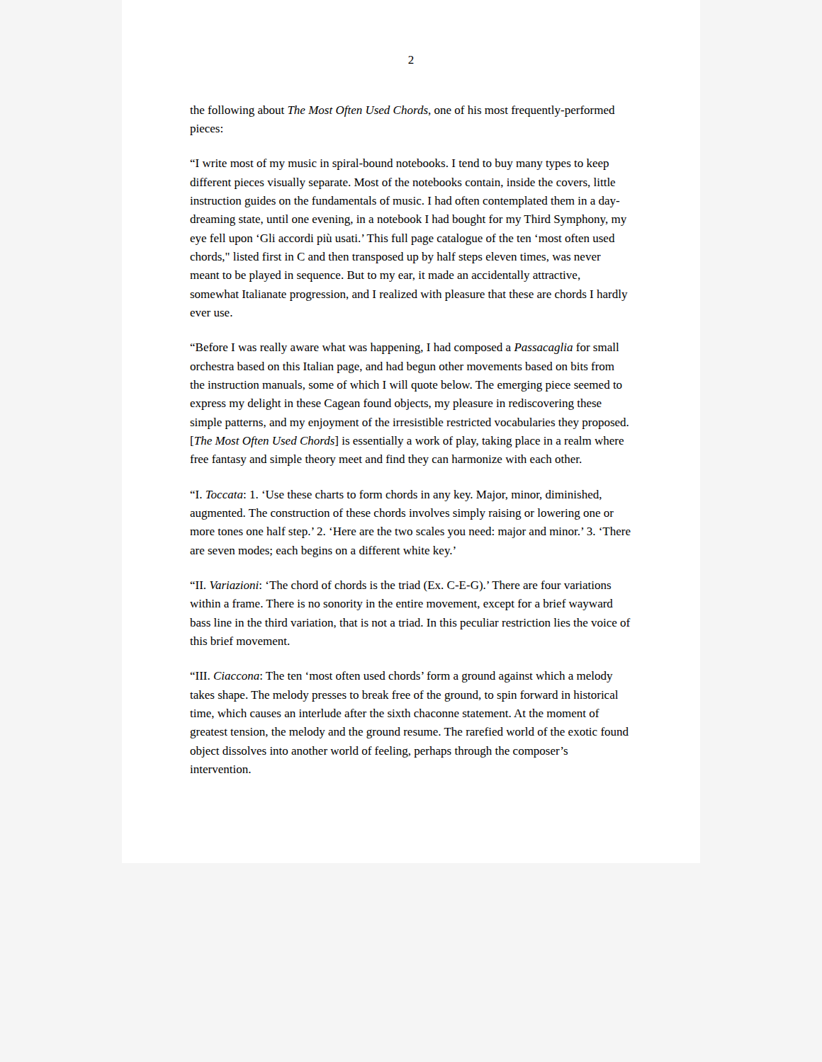2
the following about The Most Often Used Chords, one of his most frequently-performed pieces:
“I write most of my music in spiral-bound notebooks. I tend to buy many types to keep different pieces visually separate. Most of the notebooks contain, inside the covers, little instruction guides on the fundamentals of music. I had often contemplated them in a day-dreaming state, until one evening, in a notebook I had bought for my Third Symphony, my eye fell upon ‘Gli accordi più usati.’ This full page catalogue of the ten ‘most often used chords," listed first in C and then transposed up by half steps eleven times, was never meant to be played in sequence. But to my ear, it made an accidentally attractive, somewhat Italianate progression, and I realized with pleasure that these are chords I hardly ever use.
“Before I was really aware what was happening, I had composed a Passacaglia for small orchestra based on this Italian page, and had begun other movements based on bits from the instruction manuals, some of which I will quote below. The emerging piece seemed to express my delight in these Cagean found objects, my pleasure in rediscovering these simple patterns, and my enjoyment of the irresistible restricted vocabularies they proposed. [The Most Often Used Chords] is essentially a work of play, taking place in a realm where free fantasy and simple theory meet and find they can harmonize with each other.
“I. Toccata: 1. ‘Use these charts to form chords in any key. Major, minor, diminished, augmented. The construction of these chords involves simply raising or lowering one or more tones one half step.’ 2. ‘Here are the two scales you need: major and minor.’ 3. ‘There are seven modes; each begins on a different white key.’
“II. Variazioni: ‘The chord of chords is the triad (Ex. C-E-G).’ There are four variations within a frame. There is no sonority in the entire movement, except for a brief wayward bass line in the third variation, that is not a triad. In this peculiar restriction lies the voice of this brief movement.
“III. Ciaccona: The ten ‘most often used chords’ form a ground against which a melody takes shape. The melody presses to break free of the ground, to spin forward in historical time, which causes an interlude after the sixth chaconne statement. At the moment of greatest tension, the melody and the ground resume. The rarefied world of the exotic found object dissolves into another world of feeling, perhaps through the composer’s intervention.